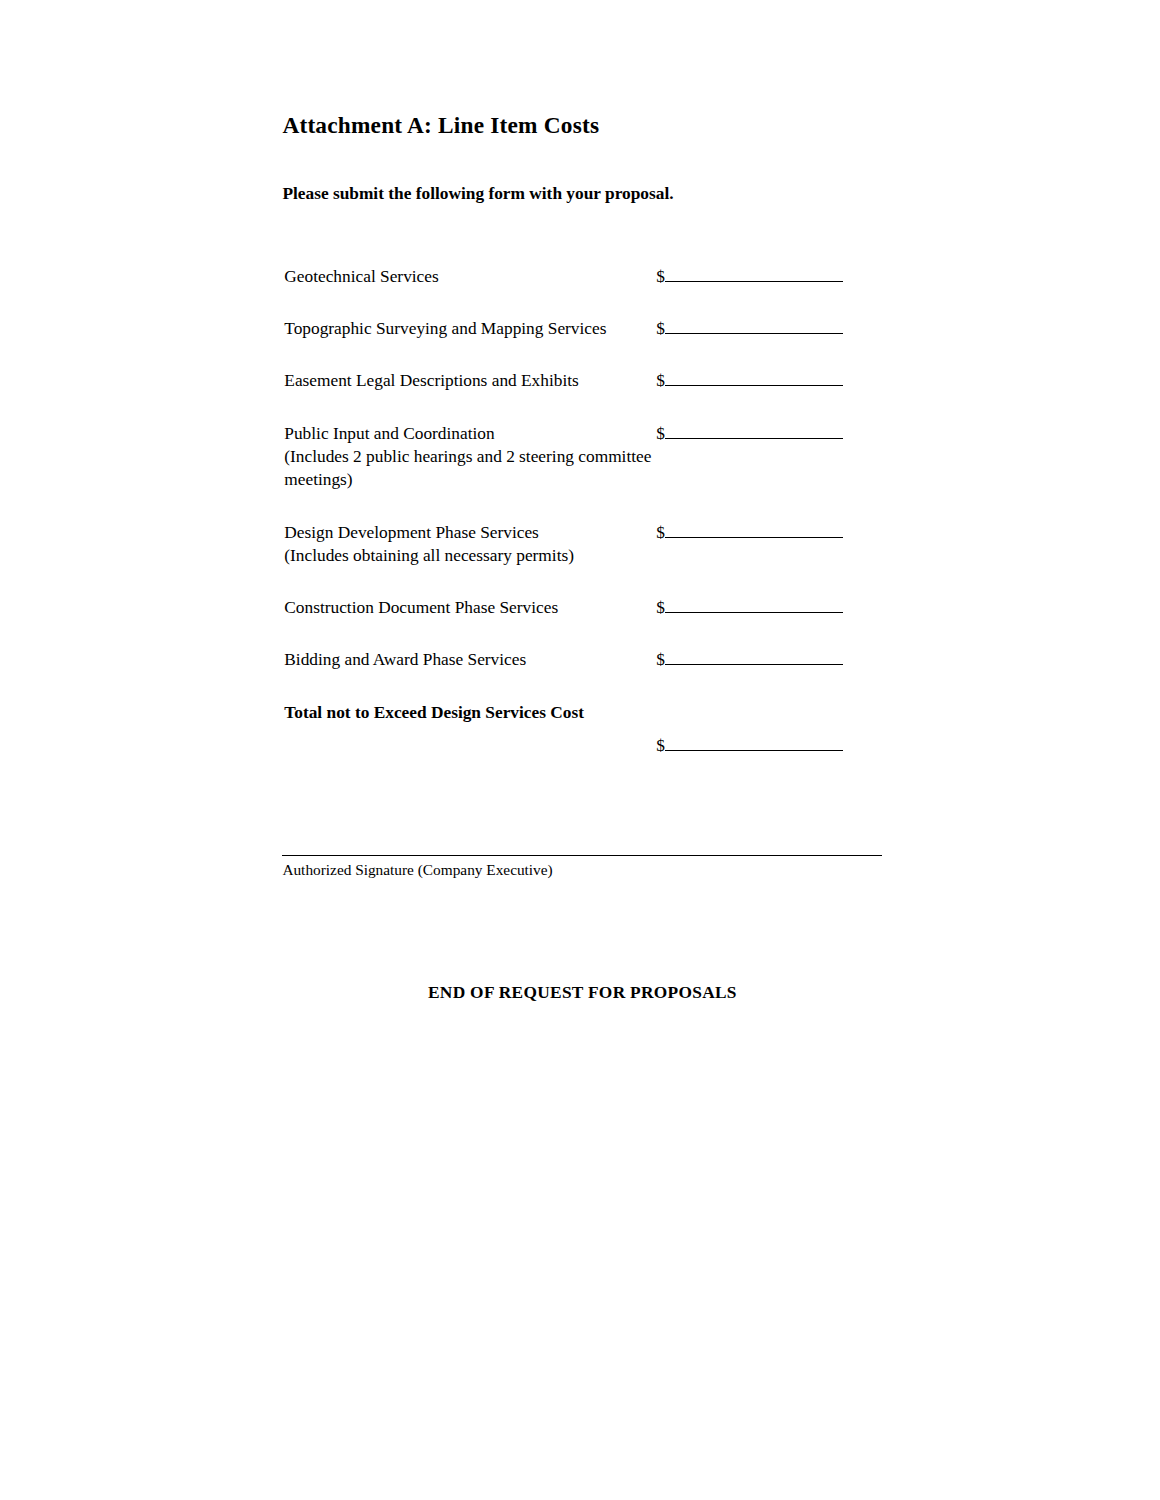Attachment A: Line Item Costs
Please submit the following form with your proposal.
| Geotechnical Services | $ |
| Topographic Surveying and Mapping Services | $ |
| Easement Legal Descriptions and Exhibits | $ |
| Public Input and Coordination (Includes 2 public hearings and 2 steering committee meetings) | $ |
| Design Development Phase Services (Includes obtaining all necessary permits) | $ |
| Construction Document Phase Services | $ |
| Bidding and Award Phase Services | $ |
| Total not to Exceed Design Services Cost | |
| | $ |
Authorized Signature (Company Executive)
END OF REQUEST FOR PROPOSALS